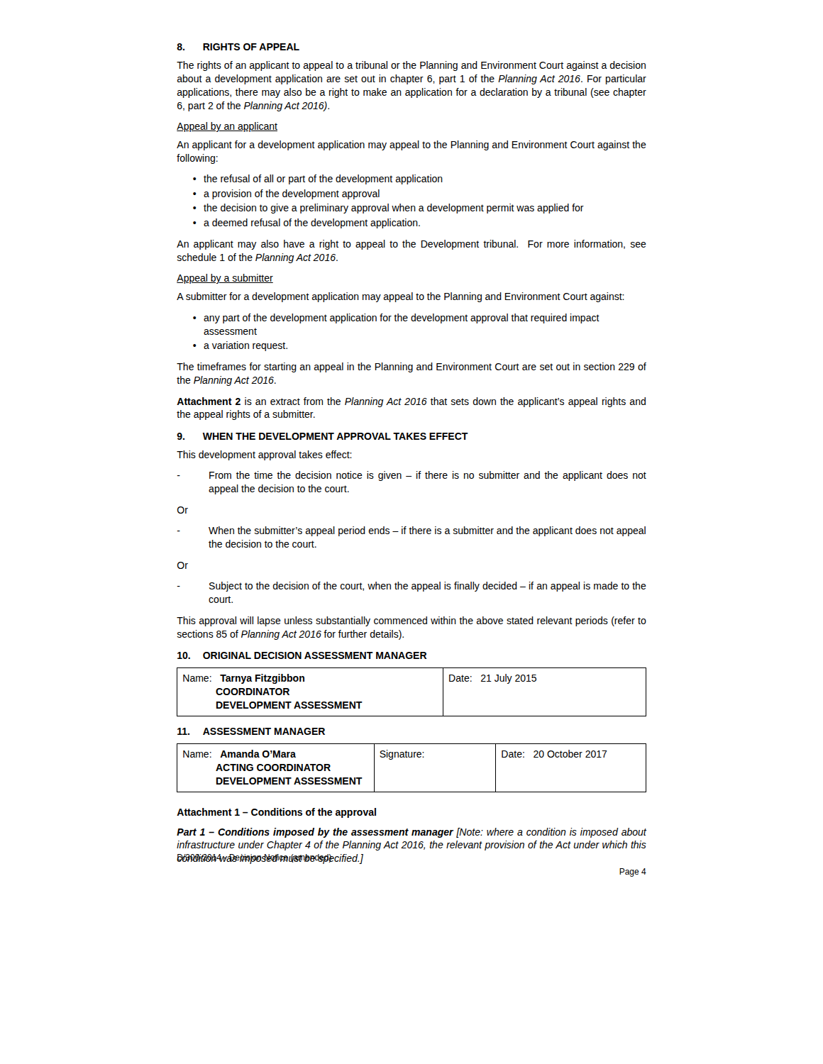8. RIGHTS OF APPEAL
The rights of an applicant to appeal to a tribunal or the Planning and Environment Court against a decision about a development application are set out in chapter 6, part 1 of the Planning Act 2016. For particular applications, there may also be a right to make an application for a declaration by a tribunal (see chapter 6, part 2 of the Planning Act 2016).
Appeal by an applicant
An applicant for a development application may appeal to the Planning and Environment Court against the following:
the refusal of all or part of the development application
a provision of the development approval
the decision to give a preliminary approval when a development permit was applied for
a deemed refusal of the development application.
An applicant may also have a right to appeal to the Development tribunal. For more information, see schedule 1 of the Planning Act 2016.
Appeal by a submitter
A submitter for a development application may appeal to the Planning and Environment Court against:
any part of the development application for the development approval that required impact assessment
a variation request.
The timeframes for starting an appeal in the Planning and Environment Court are set out in section 229 of the Planning Act 2016.
Attachment 2 is an extract from the Planning Act 2016 that sets down the applicant’s appeal rights and the appeal rights of a submitter.
9. WHEN THE DEVELOPMENT APPROVAL TAKES EFFECT
This development approval takes effect:
From the time the decision notice is given – if there is no submitter and the applicant does not appeal the decision to the court.
Or
When the submitter’s appeal period ends – if there is a submitter and the applicant does not appeal the decision to the court.
Or
Subject to the decision of the court, when the appeal is finally decided – if an appeal is made to the court.
This approval will lapse unless substantially commenced within the above stated relevant periods (refer to sections 85 of Planning Act 2016 for further details).
10. ORIGINAL DECISION ASSESSMENT MANAGER
| Name: Tarnya Fitzgibbon COORDINATOR DEVELOPMENT ASSESSMENT | Date: 21 July 2015 |
11. ASSESSMENT MANAGER
| Name: Amanda O’Mara ACTING COORDINATOR DEVELOPMENT ASSESSMENT | Signature: | Date: 20 October 2017 |
Attachment 1 – Conditions of the approval
Part 1 – Conditions imposed by the assessment manager [Note: where a condition is imposed about infrastructure under Chapter 4 of the Planning Act 2016, the relevant provision of the Act under which this condition was imposed must be specified.]
D/300-2014 - Decision Notice (amended)
Page 4